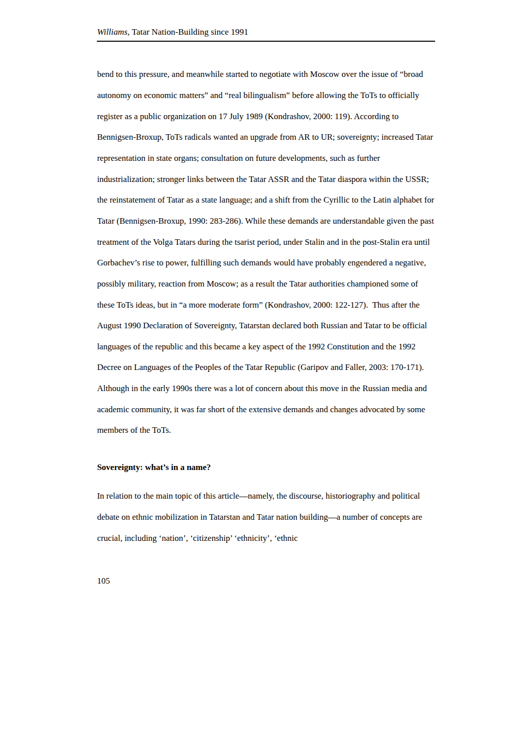Williams, Tatar Nation-Building since 1991
bend to this pressure, and meanwhile started to negotiate with Moscow over the issue of “broad autonomy on economic matters” and “real bilingualism” before allowing the ToTs to officially register as a public organization on 17 July 1989 (Kondrashov, 2000: 119). According to Bennigsen-Broxup, ToTs radicals wanted an upgrade from AR to UR; sovereignty; increased Tatar representation in state organs; consultation on future developments, such as further industrialization; stronger links between the Tatar ASSR and the Tatar diaspora within the USSR; the reinstatement of Tatar as a state language; and a shift from the Cyrillic to the Latin alphabet for Tatar (Bennigsen-Broxup, 1990: 283-286). While these demands are understandable given the past treatment of the Volga Tatars during the tsarist period, under Stalin and in the post-Stalin era until Gorbachev’s rise to power, fulfilling such demands would have probably engendered a negative, possibly military, reaction from Moscow; as a result the Tatar authorities championed some of these ToTs ideas, but in “a more moderate form” (Kondrashov, 2000: 122-127). Thus after the August 1990 Declaration of Sovereignty, Tatarstan declared both Russian and Tatar to be official languages of the republic and this became a key aspect of the 1992 Constitution and the 1992 Decree on Languages of the Peoples of the Tatar Republic (Garipov and Faller, 2003: 170-171). Although in the early 1990s there was a lot of concern about this move in the Russian media and academic community, it was far short of the extensive demands and changes advocated by some members of the ToTs.
Sovereignty: what’s in a name?
In relation to the main topic of this article—namely, the discourse, historiography and political debate on ethnic mobilization in Tatarstan and Tatar nation building—a number of concepts are crucial, including ‘nation’, ‘citizenship’ ‘ethnicity’, ‘ethnic
105